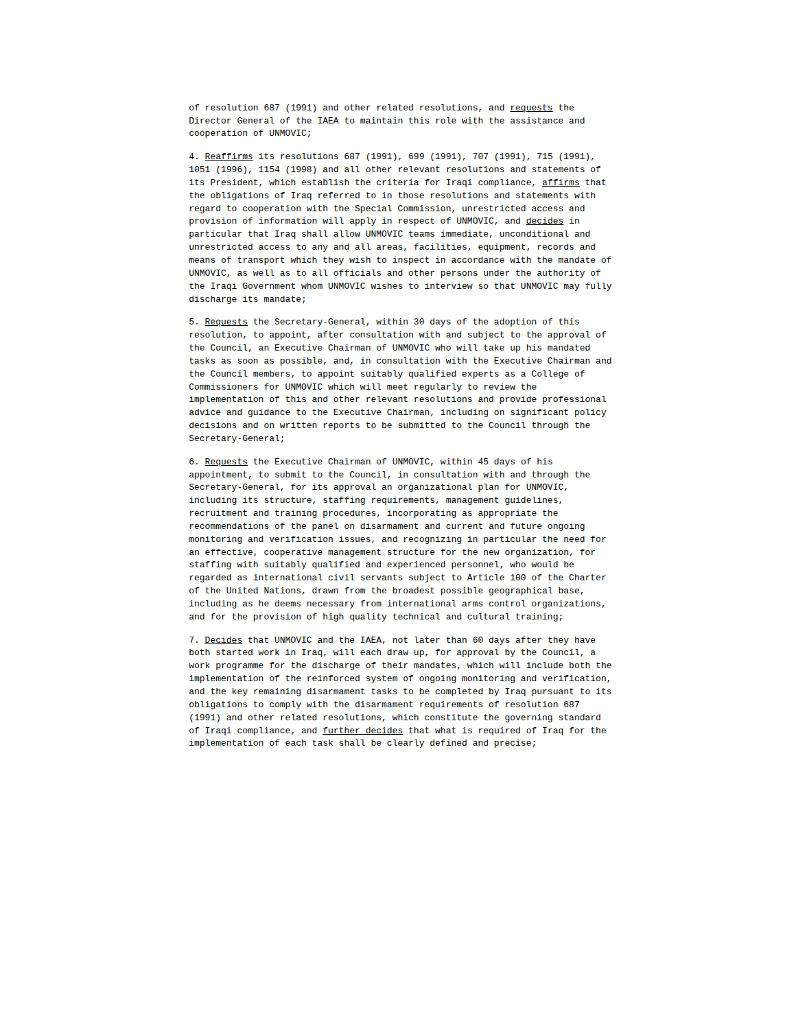of resolution 687 (1991) and other related resolutions, and requests the Director General of the IAEA to maintain this role with the assistance and cooperation of UNMOVIC;
4. Reaffirms its resolutions 687 (1991), 699 (1991), 707 (1991), 715 (1991), 1051 (1996), 1154 (1998) and all other relevant resolutions and statements of its President, which establish the criteria for Iraqi compliance, affirms that the obligations of Iraq referred to in those resolutions and statements with regard to cooperation with the Special Commission, unrestricted access and provision of information will apply in respect of UNMOVIC, and decides in particular that Iraq shall allow UNMOVIC teams immediate, unconditional and unrestricted access to any and all areas, facilities, equipment, records and means of transport which they wish to inspect in accordance with the mandate of UNMOVIC, as well as to all officials and other persons under the authority of the Iraqi Government whom UNMOVIC wishes to interview so that UNMOVIC may fully discharge its mandate;
5. Requests the Secretary-General, within 30 days of the adoption of this resolution, to appoint, after consultation with and subject to the approval of the Council, an Executive Chairman of UNMOVIC who will take up his mandated tasks as soon as possible, and, in consultation with the Executive Chairman and the Council members, to appoint suitably qualified experts as a College of Commissioners for UNMOVIC which will meet regularly to review the implementation of this and other relevant resolutions and provide professional advice and guidance to the Executive Chairman, including on significant policy decisions and on written reports to be submitted to the Council through the Secretary-General;
6. Requests the Executive Chairman of UNMOVIC, within 45 days of his appointment, to submit to the Council, in consultation with and through the Secretary-General, for its approval an organizational plan for UNMOVIC, including its structure, staffing requirements, management guidelines, recruitment and training procedures, incorporating as appropriate the recommendations of the panel on disarmament and current and future ongoing monitoring and verification issues, and recognizing in particular the need for an effective, cooperative management structure for the new organization, for staffing with suitably qualified and experienced personnel, who would be regarded as international civil servants subject to Article 100 of the Charter of the United Nations, drawn from the broadest possible geographical base, including as he deems necessary from international arms control organizations, and for the provision of high quality technical and cultural training;
7. Decides that UNMOVIC and the IAEA, not later than 60 days after they have both started work in Iraq, will each draw up, for approval by the Council, a work programme for the discharge of their mandates, which will include both the implementation of the reinforced system of ongoing monitoring and verification, and the key remaining disarmament tasks to be completed by Iraq pursuant to its obligations to comply with the disarmament requirements of resolution 687 (1991) and other related resolutions, which constitute the governing standard of Iraqi compliance, and further decides that what is required of Iraq for the implementation of each task shall be clearly defined and precise;